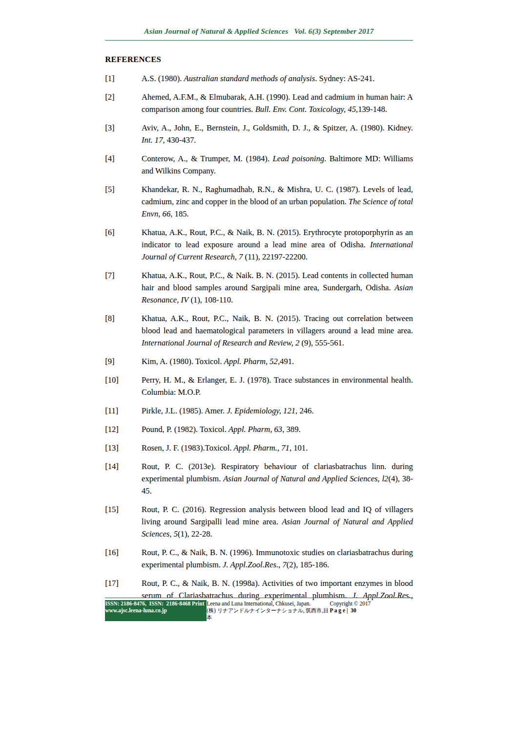Asian Journal of Natural & Applied Sciences Vol. 6(3) September 2017
REFERENCES
[1] A.S. (1980). Australian standard methods of analysis. Sydney: AS-241.
[2] Ahemed, A.F.M., & Elmubarak, A.H. (1990). Lead and cadmium in human hair: A comparison among four countries. Bull. Env. Cont. Toxicology, 45,139-148.
[3] Aviv, A., John, E., Bernstein, J., Goldsmith, D. J., & Spitzer, A. (1980). Kidney. Int. 17, 430-437.
[4] Conterow, A., & Trumper, M. (1984). Lead poisoning. Baltimore MD: Williams and Wilkins Company.
[5] Khandekar, R. N., Raghumadhab, R.N., & Mishra, U. C. (1987). Levels of lead, cadmium, zinc and copper in the blood of an urban population. The Science of total Envn, 66, 185.
[6] Khatua, A.K., Rout, P.C., & Naik, B. N. (2015). Erythrocyte protoporphyrin as an indicator to lead exposure around a lead mine area of Odisha. International Journal of Current Research, 7 (11), 22197-22200.
[7] Khatua, A.K., Rout, P.C., & Naik. B. N. (2015). Lead contents in collected human hair and blood samples around Sargipali mine area, Sundergarh, Odisha. Asian Resonance, IV (1), 108-110.
[8] Khatua, A.K., Rout, P.C., Naik, B. N. (2015). Tracing out correlation between blood lead and haematological parameters in villagers around a lead mine area. International Journal of Research and Review, 2 (9), 555-561.
[9] Kim, A. (1980). Toxicol. Appl. Pharm, 52,491.
[10] Perry, H. M., & Erlanger, E. J. (1978). Trace substances in environmental health. Columbia: M.O.P.
[11] Pirkle, J.L. (1985). Amer. J. Epidemiology, 121, 246.
[12] Pound, P. (1982). Toxicol. Appl. Pharm, 63, 389.
[13] Rosen, J. F. (1983).Toxicol. Appl. Pharm., 71, 101.
[14] Rout, P. C. (2013e). Respiratory behaviour of clariasbatrachus linn. during experimental plumbism. Asian Journal of Natural and Applied Sciences, l2(4), 38-45.
[15] Rout, P. C. (2016). Regression analysis between blood lead and IQ of villagers living around Sargipalli lead mine area. Asian Journal of Natural and Applied Sciences, 5(1), 22-28.
[16] Rout, P. C., & Naik, B. N. (1996). Immunotoxic studies on clariasbatrachus during experimental plumbism. J. Appl.Zool.Res., 7(2), 185-186.
[17] Rout, P. C., & Naik, B. N. (1998a). Activities of two important enzymes in blood serum of Clariasbatrachus during experimental plumbism. J. Appl.Zool.Res., 9(1&2), 58-59.
| ISSN: 2186-8476, ISSN: 2186-8468 Print www.ajsc.leena-luna.co.jp | Leena and Luna International, Chkusei, Japan. (株) リナアンドルナインターナショナル, 筑西市,日本 | Copyright © 2017 P a g e / 30 |